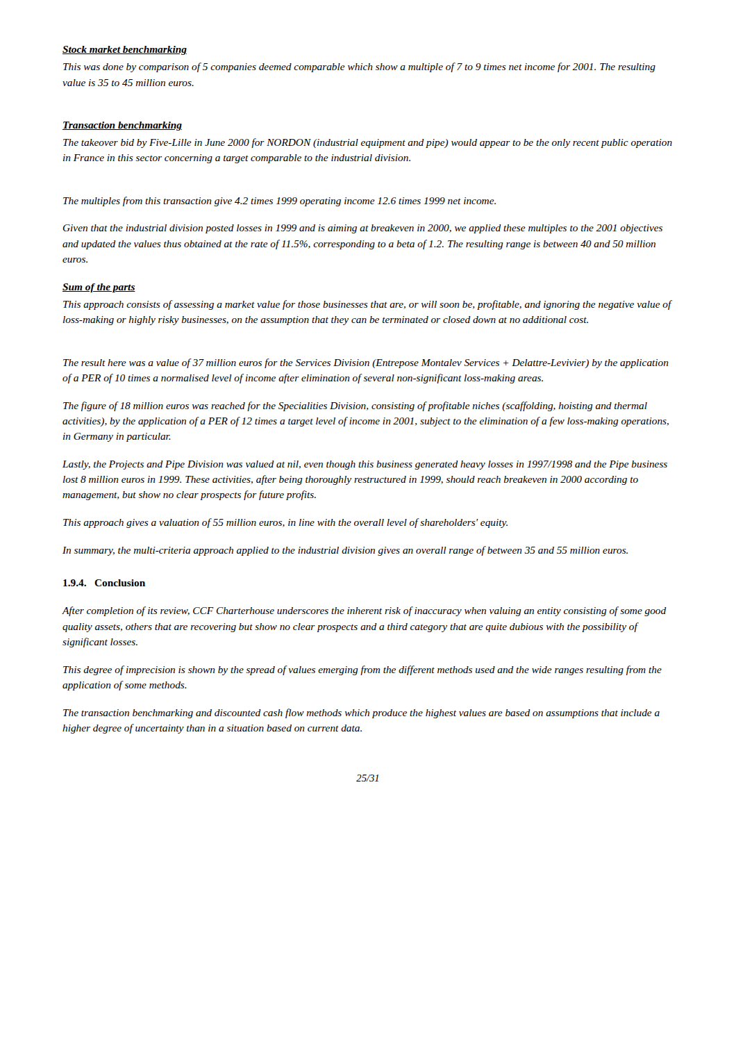Stock market benchmarking
This was done by comparison of 5 companies deemed comparable which show a multiple of 7 to 9 times net income for 2001. The resulting value is 35 to 45 million euros.
Transaction benchmarking
The takeover bid by Five-Lille in June 2000 for NORDON (industrial equipment and pipe) would appear to be the only recent public operation in France in this sector concerning a target comparable to the industrial division.
The multiples from this transaction give 4.2 times 1999 operating income 12.6 times 1999 net income.
Given that the industrial division posted losses in 1999 and is aiming at breakeven in 2000, we applied these multiples to the 2001 objectives and updated the values thus obtained at the rate of 11.5%, corresponding to a beta of 1.2. The resulting range is between 40 and 50 million euros.
Sum of the parts
This approach consists of assessing a market value for those businesses that are, or will soon be, profitable, and ignoring the negative value of loss-making or highly risky businesses, on the assumption that they can be terminated or closed down at no additional cost.
The result here was a value of 37 million euros for the Services Division (Entrepose Montalev Services + Delattre-Levivier) by the application of a PER of 10 times a normalised level of income after elimination of several non-significant loss-making areas.
The figure of 18 million euros was reached for the Specialities Division, consisting of profitable niches (scaffolding, hoisting and thermal activities), by the application of a PER of 12 times a target level of income in 2001, subject to the elimination of a few loss-making operations, in Germany in particular.
Lastly, the Projects and Pipe Division was valued at nil, even though this business generated heavy losses in 1997/1998 and the Pipe business lost 8 million euros in 1999. These activities, after being thoroughly restructured in 1999, should reach breakeven in 2000 according to management, but show no clear prospects for future profits.
This approach gives a valuation of 55 million euros, in line with the overall level of shareholders' equity.
In summary, the multi-criteria approach applied to the industrial division gives an overall range of between 35 and 55 million euros.
1.9.4. Conclusion
After completion of its review, CCF Charterhouse underscores the inherent risk of inaccuracy when valuing an entity consisting of some good quality assets, others that are recovering but show no clear prospects and a third category that are quite dubious with the possibility of significant losses.
This degree of imprecision is shown by the spread of values emerging from the different methods used and the wide ranges resulting from the application of some methods.
The transaction benchmarking and discounted cash flow methods which produce the highest values are based on assumptions that include a higher degree of uncertainty than in a situation based on current data.
25/31